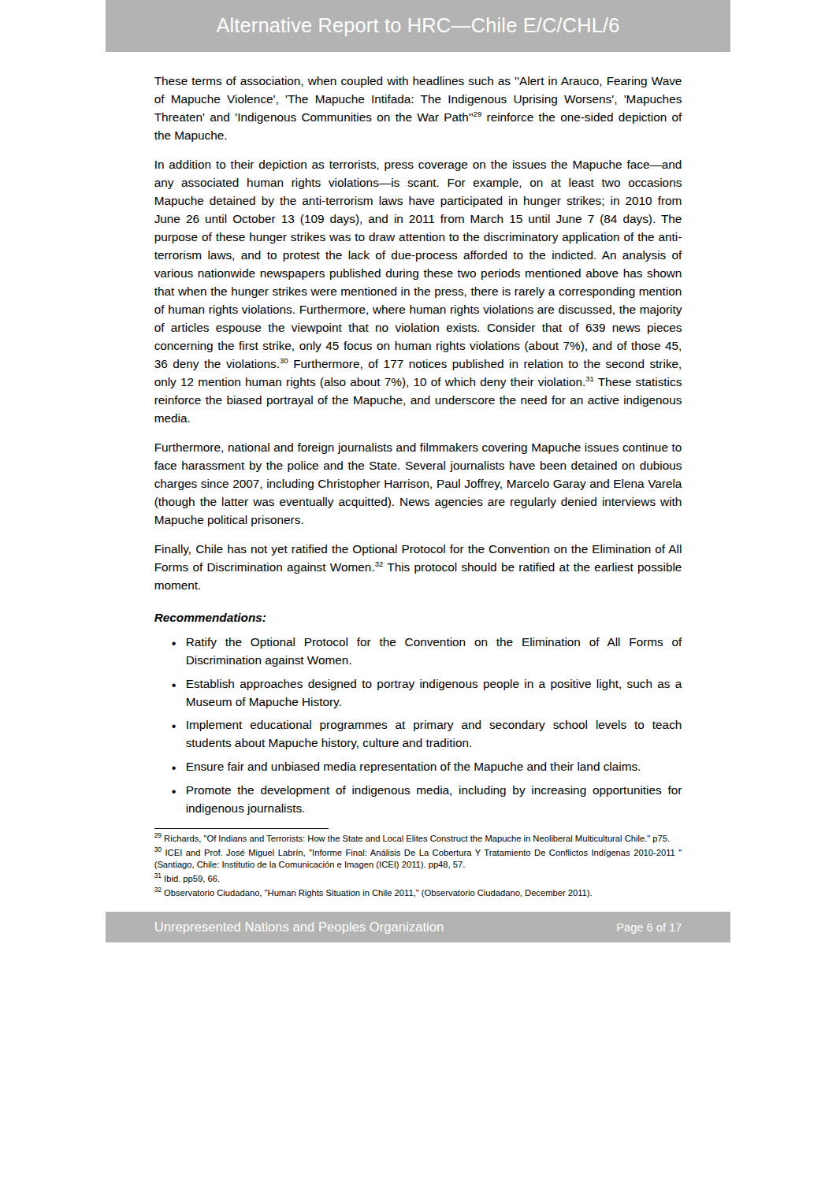Alternative Report to HRC—Chile E/C/CHL/6
These terms of association, when coupled with headlines such as ''Alert in Arauco, Fearing Wave of Mapuche Violence', 'The Mapuche Intifada: The Indigenous Uprising Worsens', 'Mapuches Threaten' and 'Indigenous Communities on the War Path''29 reinforce the one-sided depiction of the Mapuche.
In addition to their depiction as terrorists, press coverage on the issues the Mapuche face—and any associated human rights violations—is scant. For example, on at least two occasions Mapuche detained by the anti-terrorism laws have participated in hunger strikes; in 2010 from June 26 until October 13 (109 days), and in 2011 from March 15 until June 7 (84 days). The purpose of these hunger strikes was to draw attention to the discriminatory application of the anti-terrorism laws, and to protest the lack of due-process afforded to the indicted. An analysis of various nationwide newspapers published during these two periods mentioned above has shown that when the hunger strikes were mentioned in the press, there is rarely a corresponding mention of human rights violations. Furthermore, where human rights violations are discussed, the majority of articles espouse the viewpoint that no violation exists. Consider that of 639 news pieces concerning the first strike, only 45 focus on human rights violations (about 7%), and of those 45, 36 deny the violations.30 Furthermore, of 177 notices published in relation to the second strike, only 12 mention human rights (also about 7%), 10 of which deny their violation.31 These statistics reinforce the biased portrayal of the Mapuche, and underscore the need for an active indigenous media.
Furthermore, national and foreign journalists and filmmakers covering Mapuche issues continue to face harassment by the police and the State. Several journalists have been detained on dubious charges since 2007, including Christopher Harrison, Paul Joffrey, Marcelo Garay and Elena Varela (though the latter was eventually acquitted). News agencies are regularly denied interviews with Mapuche political prisoners.
Finally, Chile has not yet ratified the Optional Protocol for the Convention on the Elimination of All Forms of Discrimination against Women.32 This protocol should be ratified at the earliest possible moment.
Recommendations:
Ratify the Optional Protocol for the Convention on the Elimination of All Forms of Discrimination against Women.
Establish approaches designed to portray indigenous people in a positive light, such as a Museum of Mapuche History.
Implement educational programmes at primary and secondary school levels to teach students about Mapuche history, culture and tradition.
Ensure fair and unbiased media representation of the Mapuche and their land claims.
Promote the development of indigenous media, including by increasing opportunities for indigenous journalists.
29 Richards, "Of Indians and Terrorists: How the State and Local Elites Construct the Mapuche in Neoliberal Multicultural Chile." p75.
30 ICEI and Prof. José Miguel Labrín, "Informe Final: Análisis De La Cobertura Y Tratamiento De Conflictos Indígenas 2010-2011 " (Santiago, Chile: Institutio de la Comunicación e Imagen (ICEI) 2011). pp48, 57.
31 Ibid. pp59, 66.
32 Observatorio Ciudadano, "Human Rights Situation in Chile 2011," (Observatorio Ciudadano, December 2011).
Unrepresented Nations and Peoples Organization Page 6 of 17